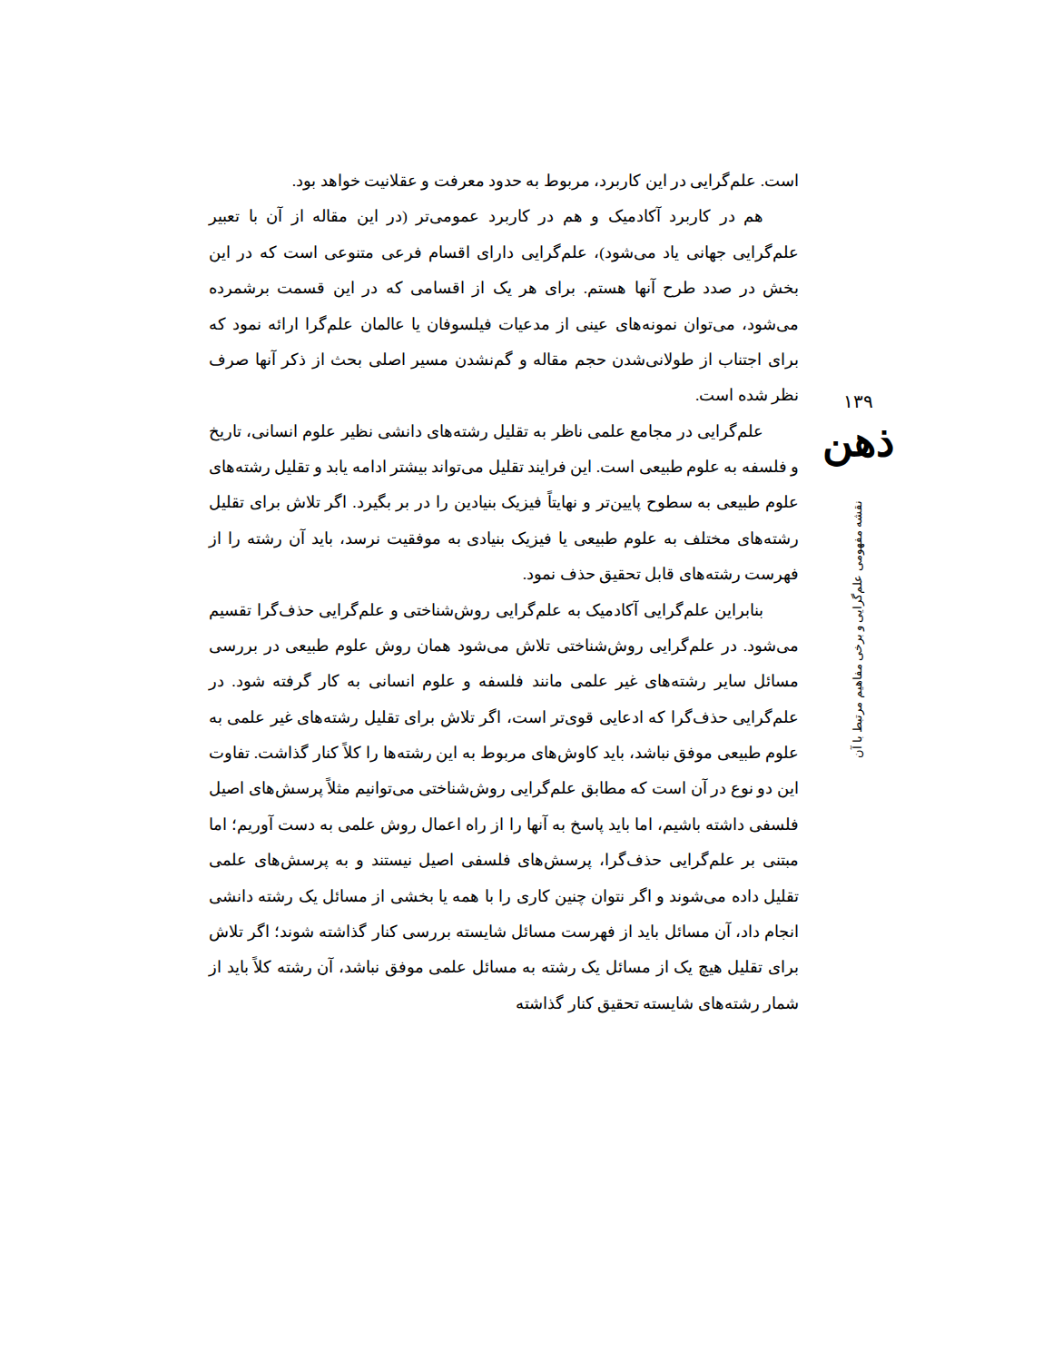۱۳۹
ذهن
نقشه مفهومی علم‌گرایی و برخی مفاهیم مرتبط با آن
است. علم‌گرایی در این کاربرد، مربوط به حدود معرفت و عقلانیت خواهد بود.
هم در کاربرد آکادمیک و هم در کاربرد عمومی‌تر (در این مقاله از آن با تعبیر علم‌گرایی جهانی یاد می‌شود)، علم‌گرایی دارای اقسام فرعی متنوعی است که در این بخش در صدد طرح آنها هستم. برای هر یک از اقسامی که در این قسمت برشمرده می‌شود، می‌توان نمونه‌های عینی از مدعیات فیلسوفان یا عالمان علم‌گرا ارائه نمود که برای اجتناب از طولانی‌شدن حجم مقاله و گم‌نشدن مسیر اصلی بحث از ذکر آنها صرف نظر شده است.
علم‌گرایی در مجامع علمی ناظر به تقلیل رشته‌های دانشی نظیر علوم انسانی، تاریخ و فلسفه به علوم طبیعی است. این فرایند تقلیل می‌تواند بیشتر ادامه یابد و تقلیل رشته‌های علوم طبیعی به سطوح پایین‌تر و نهایتاً فیزیک بنیادین را در بر بگیرد. اگر تلاش برای تقلیل رشته‌های مختلف به علوم طبیعی یا فیزیک بنیادی به موفقیت نرسد، باید آن رشته را از فهرست رشته‌های قابل تحقیق حذف نمود.
بنابراین علم‌گرایی آکادمیک به علم‌گرایی روش‌شناختی و علم‌گرایی حذف‌گرا تقسیم می‌شود. در علم‌گرایی روش‌شناختی تلاش می‌شود همان روش علوم طبیعی در بررسی مسائل سایر رشته‌های غیر علمی مانند فلسفه و علوم انسانی به کار گرفته شود. در علم‌گرایی حذف‌گرا که ادعایی قوی‌تر است، اگر تلاش برای تقلیل رشته‌های غیر علمی به علوم طبیعی موفق نباشد، باید کاوش‌های مربوط به این رشته‌ها را کلاً کنار گذاشت. تفاوت این دو نوع در آن است که مطابق علم‌گرایی روش‌شناختی می‌توانیم مثلاً پرسش‌های اصیل فلسفی داشته باشیم، اما باید پاسخ به آنها را از راه اعمال روش علمی به دست آوریم؛ اما مبتنی بر علم‌گرایی حذف‌گرا، پرسش‌های فلسفی اصیل نیستند و به پرسش‌های علمی تقلیل داده می‌شوند و اگر نتوان چنین کاری را با همه یا بخشی از مسائل یک رشته دانشی انجام داد، آن مسائل باید از فهرست مسائل شایسته بررسی کنار گذاشته شوند؛ اگر تلاش برای تقلیل هیچ یک از مسائل یک رشته به مسائل علمی موفق نباشد، آن رشته کلاً باید از شمار رشته‌های شایسته تحقیق کنار گذاشته